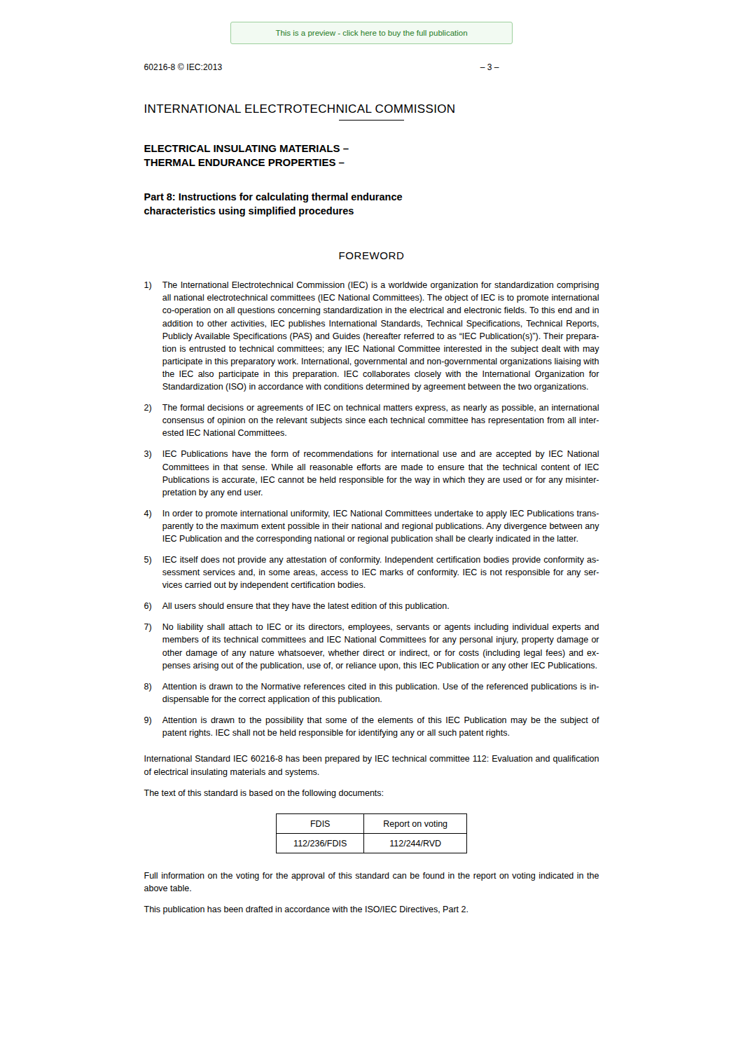This is a preview - click here to buy the full publication
60216-8 © IEC:2013 – 3 –
INTERNATIONAL ELECTROTECHNICAL COMMISSION
ELECTRICAL INSULATING MATERIALS –
THERMAL ENDURANCE PROPERTIES –
Part 8: Instructions for calculating thermal endurance
characteristics using simplified procedures
FOREWORD
1) The International Electrotechnical Commission (IEC) is a worldwide organization for standardization comprising all national electrotechnical committees (IEC National Committees). The object of IEC is to promote international co-operation on all questions concerning standardization in the electrical and electronic fields. To this end and in addition to other activities, IEC publishes International Standards, Technical Specifications, Technical Reports, Publicly Available Specifications (PAS) and Guides (hereafter referred to as “IEC Publication(s)”). Their preparation is entrusted to technical committees; any IEC National Committee interested in the subject dealt with may participate in this preparatory work. International, governmental and non-governmental organizations liaising with the IEC also participate in this preparation. IEC collaborates closely with the International Organization for Standardization (ISO) in accordance with conditions determined by agreement between the two organizations.
2) The formal decisions or agreements of IEC on technical matters express, as nearly as possible, an international consensus of opinion on the relevant subjects since each technical committee has representation from all interested IEC National Committees.
3) IEC Publications have the form of recommendations for international use and are accepted by IEC National Committees in that sense. While all reasonable efforts are made to ensure that the technical content of IEC Publications is accurate, IEC cannot be held responsible for the way in which they are used or for any misinterpretation by any end user.
4) In order to promote international uniformity, IEC National Committees undertake to apply IEC Publications transparently to the maximum extent possible in their national and regional publications. Any divergence between any IEC Publication and the corresponding national or regional publication shall be clearly indicated in the latter.
5) IEC itself does not provide any attestation of conformity. Independent certification bodies provide conformity assessment services and, in some areas, access to IEC marks of conformity. IEC is not responsible for any services carried out by independent certification bodies.
6) All users should ensure that they have the latest edition of this publication.
7) No liability shall attach to IEC or its directors, employees, servants or agents including individual experts and members of its technical committees and IEC National Committees for any personal injury, property damage or other damage of any nature whatsoever, whether direct or indirect, or for costs (including legal fees) and expenses arising out of the publication, use of, or reliance upon, this IEC Publication or any other IEC Publications.
8) Attention is drawn to the Normative references cited in this publication. Use of the referenced publications is indispensable for the correct application of this publication.
9) Attention is drawn to the possibility that some of the elements of this IEC Publication may be the subject of patent rights. IEC shall not be held responsible for identifying any or all such patent rights.
International Standard IEC 60216-8 has been prepared by IEC technical committee 112: Evaluation and qualification of electrical insulating materials and systems.
The text of this standard is based on the following documents:
| FDIS | Report on voting |
| --- | --- |
| 112/236/FDIS | 112/244/RVD |
Full information on the voting for the approval of this standard can be found in the report on voting indicated in the above table.
This publication has been drafted in accordance with the ISO/IEC Directives, Part 2.